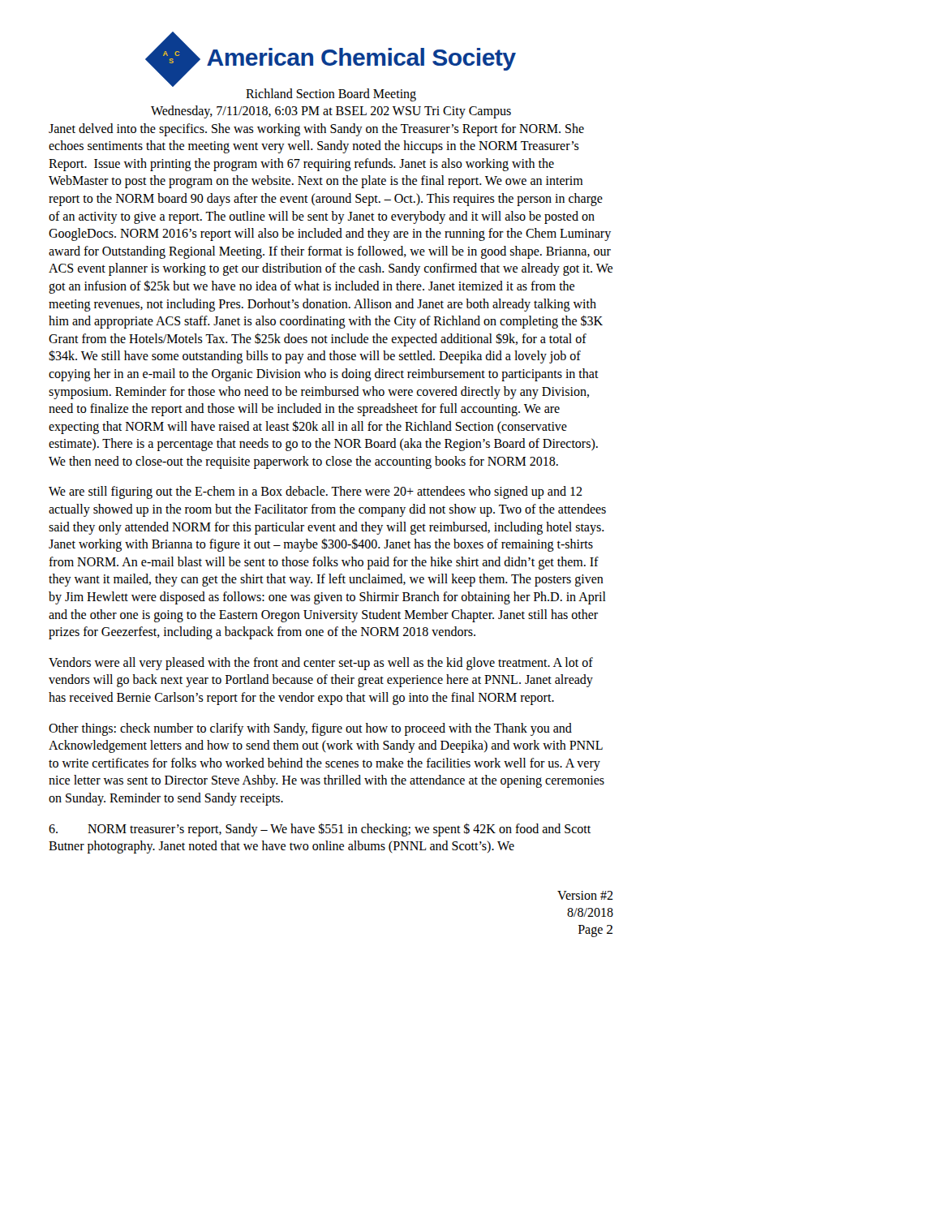▲ A C
S American Chemical Society
Richland Section Board Meeting
Wednesday, 7/11/2018, 6:03 PM at BSEL 202 WSU Tri City Campus
Janet delved into the specifics. She was working with Sandy on the Treasurer’s Report for NORM. She echoes sentiments that the meeting went very well. Sandy noted the hiccups in the NORM Treasurer’s Report. Issue with printing the program with 67 requiring refunds. Janet is also working with the WebMaster to post the program on the website. Next on the plate is the final report. We owe an interim report to the NORM board 90 days after the event (around Sept. – Oct.). This requires the person in charge of an activity to give a report. The outline will be sent by Janet to everybody and it will also be posted on GoogleDocs. NORM 2016’s report will also be included and they are in the running for the Chem Luminary award for Outstanding Regional Meeting. If their format is followed, we will be in good shape. Brianna, our ACS event planner is working to get our distribution of the cash. Sandy confirmed that we already got it. We got an infusion of $25k but we have no idea of what is included in there. Janet itemized it as from the meeting revenues, not including Pres. Dorhout’s donation. Allison and Janet are both already talking with him and appropriate ACS staff. Janet is also coordinating with the City of Richland on completing the $3K Grant from the Hotels/Motels Tax. The $25k does not include the expected additional $9k, for a total of $34k. We still have some outstanding bills to pay and those will be settled. Deepika did a lovely job of copying her in an e-mail to the Organic Division who is doing direct reimbursement to participants in that symposium. Reminder for those who need to be reimbursed who were covered directly by any Division, need to finalize the report and those will be included in the spreadsheet for full accounting. We are expecting that NORM will have raised at least $20k all in all for the Richland Section (conservative estimate). There is a percentage that needs to go to the NOR Board (aka the Region’s Board of Directors). We then need to close-out the requisite paperwork to close the accounting books for NORM 2018.
We are still figuring out the E-chem in a Box debacle. There were 20+ attendees who signed up and 12 actually showed up in the room but the Facilitator from the company did not show up. Two of the attendees said they only attended NORM for this particular event and they will get reimbursed, including hotel stays. Janet working with Brianna to figure it out – maybe $300-$400. Janet has the boxes of remaining t-shirts from NORM. An e-mail blast will be sent to those folks who paid for the hike shirt and didn’t get them. If they want it mailed, they can get the shirt that way. If left unclaimed, we will keep them. The posters given by Jim Hewlett were disposed as follows: one was given to Shirmir Branch for obtaining her Ph.D. in April and the other one is going to the Eastern Oregon University Student Member Chapter. Janet still has other prizes for Geezerfest, including a backpack from one of the NORM 2018 vendors.
Vendors were all very pleased with the front and center set-up as well as the kid glove treatment. A lot of vendors will go back next year to Portland because of their great experience here at PNNL. Janet already has received Bernie Carlson’s report for the vendor expo that will go into the final NORM report.
Other things: check number to clarify with Sandy, figure out how to proceed with the Thank you and Acknowledgement letters and how to send them out (work with Sandy and Deepika) and work with PNNL to write certificates for folks who worked behind the scenes to make the facilities work well for us. A very nice letter was sent to Director Steve Ashby. He was thrilled with the attendance at the opening ceremonies on Sunday. Reminder to send Sandy receipts.
6. NORM treasurer’s report, Sandy – We have $551 in checking; we spent $ 42K on food and Scott Butner photography. Janet noted that we have two online albums (PNNL and Scott’s). We
Version #2
8/8/2018
Page 2